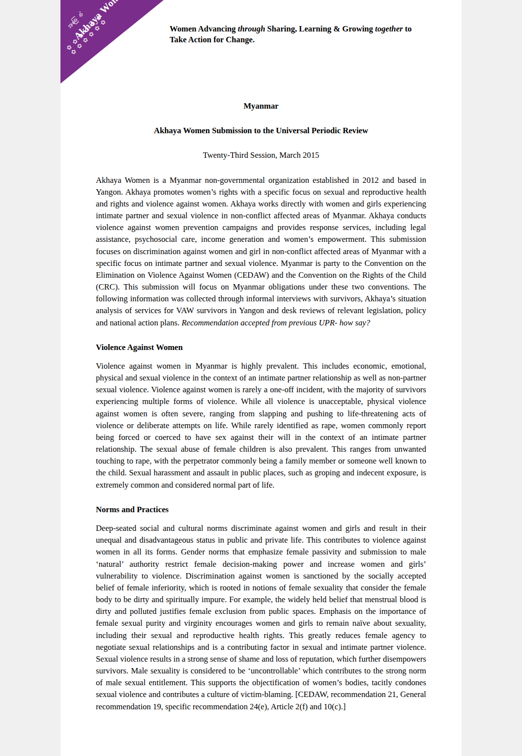အခြေခံ Akhaya Women
✿ ✿ ✿ ✿ ✿ ✿
✿ ✿ ✿ ✿ ✿ ✿
Women Advancing through Sharing, Learning & Growing together to Take Action for Change.
Myanmar
Akhaya Women Submission to the Universal Periodic Review
Twenty-Third Session, March 2015
Akhaya Women is a Myanmar non-governmental organization established in 2012 and based in Yangon. Akhaya promotes women’s rights with a specific focus on sexual and reproductive health and rights and violence against women. Akhaya works directly with women and girls experiencing intimate partner and sexual violence in non-conflict affected areas of Myanmar. Akhaya conducts violence against women prevention campaigns and provides response services, including legal assistance, psychosocial care, income generation and women’s empowerment. This submission focuses on discrimination against women and girl in non-conflict affected areas of Myanmar with a specific focus on intimate partner and sexual violence. Myanmar is party to the Convention on the Elimination on Violence Against Women (CEDAW) and the Convention on the Rights of the Child (CRC). This submission will focus on Myanmar obligations under these two conventions. The following information was collected through informal interviews with survivors, Akhaya’s situation analysis of services for VAW survivors in Yangon and desk reviews of relevant legislation, policy and national action plans. Recommendation accepted from previous UPR- how say?
Violence Against Women
Violence against women in Myanmar is highly prevalent. This includes economic, emotional, physical and sexual violence in the context of an intimate partner relationship as well as non-partner sexual violence. Violence against women is rarely a one-off incident, with the majority of survivors experiencing multiple forms of violence. While all violence is unacceptable, physical violence against women is often severe, ranging from slapping and pushing to life-threatening acts of violence or deliberate attempts on life. While rarely identified as rape, women commonly report being forced or coerced to have sex against their will in the context of an intimate partner relationship. The sexual abuse of female children is also prevalent. This ranges from unwanted touching to rape, with the perpetrator commonly being a family member or someone well known to the child. Sexual harassment and assault in public places, such as groping and indecent exposure, is extremely common and considered normal part of life.
Norms and Practices
Deep-seated social and cultural norms discriminate against women and girls and result in their unequal and disadvantageous status in public and private life. This contributes to violence against women in all its forms. Gender norms that emphasize female passivity and submission to male ‘natural’ authority restrict female decision-making power and increase women and girls’ vulnerability to violence. Discrimination against women is sanctioned by the socially accepted belief of female inferiority, which is rooted in notions of female sexuality that consider the female body to be dirty and spiritually impure. For example, the widely held belief that menstrual blood is dirty and polluted justifies female exclusion from public spaces. Emphasis on the importance of female sexual purity and virginity encourages women and girls to remain naïve about sexuality, including their sexual and reproductive health rights. This greatly reduces female agency to negotiate sexual relationships and is a contributing factor in sexual and intimate partner violence. Sexual violence results in a strong sense of shame and loss of reputation, which further disempowers survivors. Male sexuality is considered to be ‘uncontrollable’ which contributes to the strong norm of male sexual entitlement. This supports the objectification of women’s bodies, tacitly condones sexual violence and contributes a culture of victim-blaming. [CEDAW, recommendation 21, General recommendation 19, specific recommendation 24(e), Article 2(f) and 10(c).]